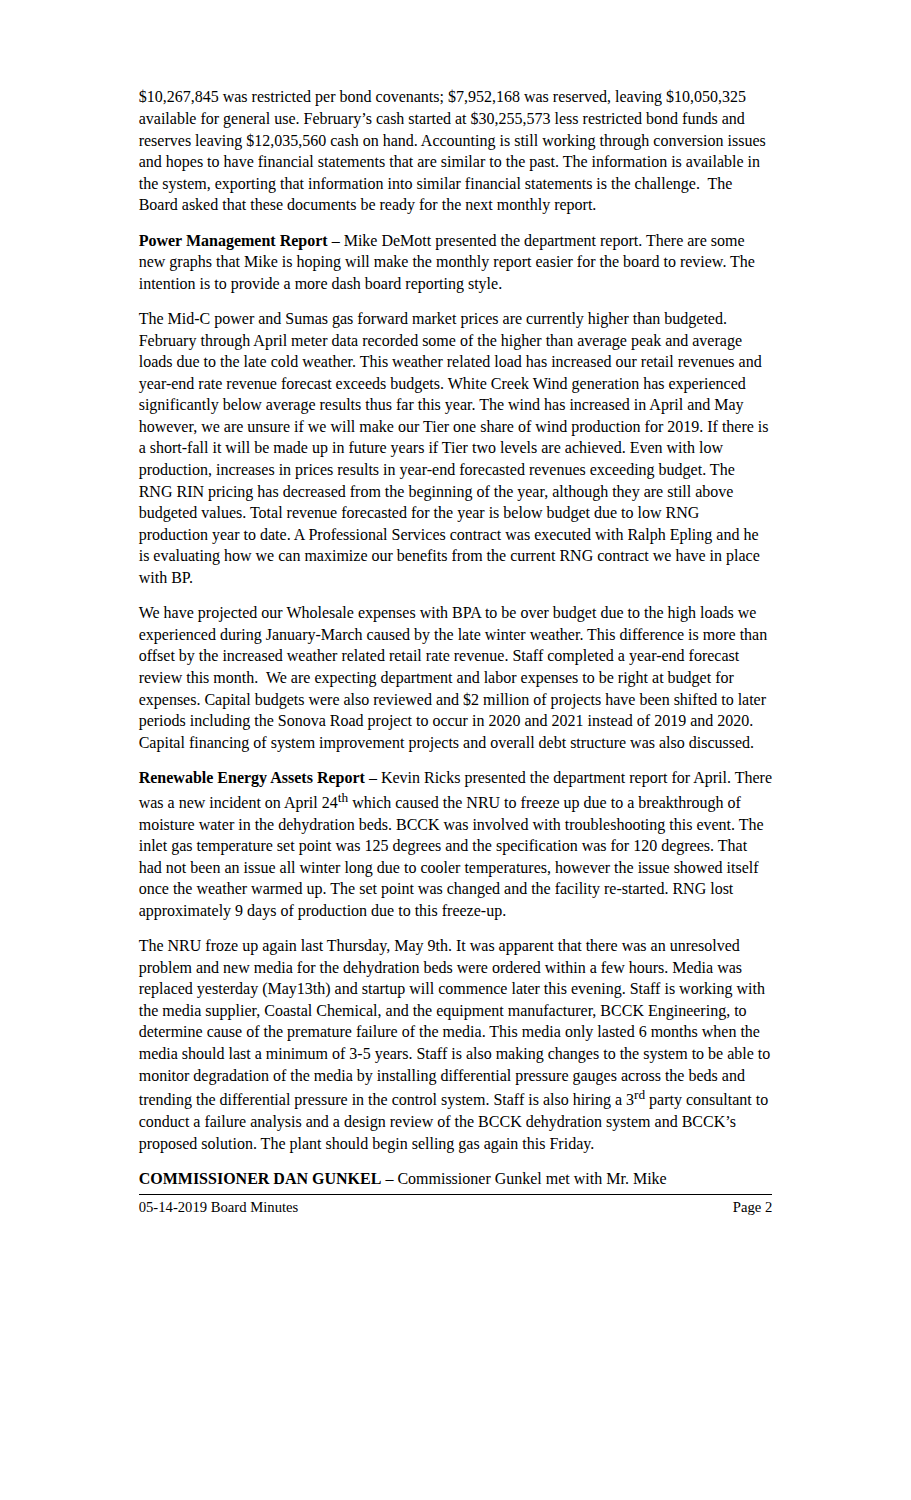$10,267,845 was restricted per bond covenants; $7,952,168 was reserved, leaving $10,050,325 available for general use. February’s cash started at $30,255,573 less restricted bond funds and reserves leaving $12,035,560 cash on hand. Accounting is still working through conversion issues and hopes to have financial statements that are similar to the past. The information is available in the system, exporting that information into similar financial statements is the challenge. The Board asked that these documents be ready for the next monthly report.
Power Management Report – Mike DeMott presented the department report. There are some new graphs that Mike is hoping will make the monthly report easier for the board to review. The intention is to provide a more dash board reporting style.
The Mid-C power and Sumas gas forward market prices are currently higher than budgeted. February through April meter data recorded some of the higher than average peak and average loads due to the late cold weather. This weather related load has increased our retail revenues and year-end rate revenue forecast exceeds budgets. White Creek Wind generation has experienced significantly below average results thus far this year. The wind has increased in April and May however, we are unsure if we will make our Tier one share of wind production for 2019. If there is a short-fall it will be made up in future years if Tier two levels are achieved. Even with low production, increases in prices results in year-end forecasted revenues exceeding budget. The RNG RIN pricing has decreased from the beginning of the year, although they are still above budgeted values. Total revenue forecasted for the year is below budget due to low RNG production year to date. A Professional Services contract was executed with Ralph Epling and he is evaluating how we can maximize our benefits from the current RNG contract we have in place with BP.
We have projected our Wholesale expenses with BPA to be over budget due to the high loads we experienced during January-March caused by the late winter weather. This difference is more than offset by the increased weather related retail rate revenue. Staff completed a year-end forecast review this month. We are expecting department and labor expenses to be right at budget for expenses. Capital budgets were also reviewed and $2 million of projects have been shifted to later periods including the Sonova Road project to occur in 2020 and 2021 instead of 2019 and 2020. Capital financing of system improvement projects and overall debt structure was also discussed.
Renewable Energy Assets Report – Kevin Ricks presented the department report for April. There was a new incident on April 24th which caused the NRU to freeze up due to a breakthrough of moisture water in the dehydration beds. BCCK was involved with troubleshooting this event. The inlet gas temperature set point was 125 degrees and the specification was for 120 degrees. That had not been an issue all winter long due to cooler temperatures, however the issue showed itself once the weather warmed up. The set point was changed and the facility re-started. RNG lost approximately 9 days of production due to this freeze-up.
The NRU froze up again last Thursday, May 9th. It was apparent that there was an unresolved problem and new media for the dehydration beds were ordered within a few hours. Media was replaced yesterday (May13th) and startup will commence later this evening. Staff is working with the media supplier, Coastal Chemical, and the equipment manufacturer, BCCK Engineering, to determine cause of the premature failure of the media. This media only lasted 6 months when the media should last a minimum of 3-5 years. Staff is also making changes to the system to be able to monitor degradation of the media by installing differential pressure gauges across the beds and trending the differential pressure in the control system. Staff is also hiring a 3rd party consultant to conduct a failure analysis and a design review of the BCCK dehydration system and BCCK’s proposed solution. The plant should begin selling gas again this Friday.
COMMISSIONER DAN GUNKEL – Commissioner Gunkel met with Mr. Mike
05-14-2019 Board Minutes
Page 2